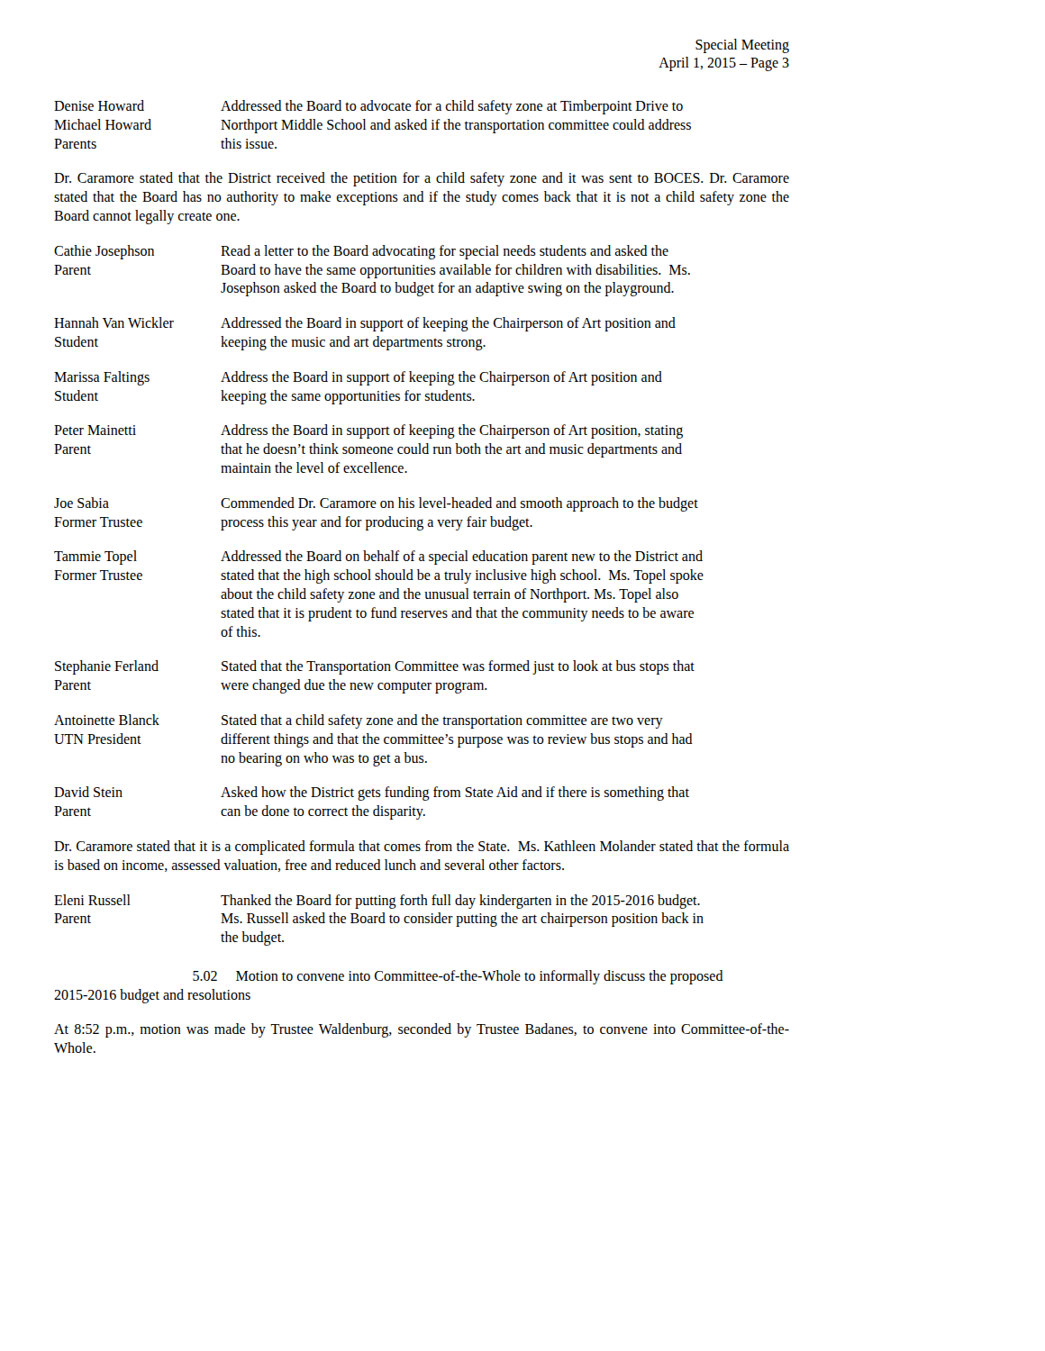Special Meeting
April 1, 2015 – Page 3
Denise Howard
Michael Howard
Parents
Addressed the Board to advocate for a child safety zone at Timberpoint Drive to
Northport Middle School and asked if the transportation committee could address
this issue.
Dr. Caramore stated that the District received the petition for a child safety zone and it was sent to BOCES. Dr. Caramore stated that the Board has no authority to make exceptions and if the study comes back that it is not a child safety zone the Board cannot legally create one.
Cathie Josephson
Parent
Read a letter to the Board advocating for special needs students and asked the
Board to have the same opportunities available for children with disabilities. Ms.
Josephson asked the Board to budget for an adaptive swing on the playground.
Hannah Van Wickler
Student
Addressed the Board in support of keeping the Chairperson of Art position and
keeping the music and art departments strong.
Marissa Faltings
Student
Address the Board in support of keeping the Chairperson of Art position and
keeping the same opportunities for students.
Peter Mainetti
Parent
Address the Board in support of keeping the Chairperson of Art position, stating
that he doesn’t think someone could run both the art and music departments and
maintain the level of excellence.
Joe Sabia
Former Trustee
Commended Dr. Caramore on his level-headed and smooth approach to the budget
process this year and for producing a very fair budget.
Tammie Topel
Former Trustee
Addressed the Board on behalf of a special education parent new to the District and
stated that the high school should be a truly inclusive high school. Ms. Topel spoke
about the child safety zone and the unusual terrain of Northport. Ms. Topel also
stated that it is prudent to fund reserves and that the community needs to be aware
of this.
Stephanie Ferland
Parent
Stated that the Transportation Committee was formed just to look at bus stops that
were changed due the new computer program.
Antoinette Blanck
UTN President
Stated that a child safety zone and the transportation committee are two very
different things and that the committee’s purpose was to review bus stops and had
no bearing on who was to get a bus.
David Stein
Parent
Asked how the District gets funding from State Aid and if there is something that
can be done to correct the disparity.
Dr. Caramore stated that it is a complicated formula that comes from the State. Ms. Kathleen Molander stated that the formula is based on income, assessed valuation, free and reduced lunch and several other factors.
Eleni Russell
Parent
Thanked the Board for putting forth full day kindergarten in the 2015-2016 budget.
Ms. Russell asked the Board to consider putting the art chairperson position back in
the budget.
5.02 Motion to convene into Committee-of-the-Whole to informally discuss the proposed
2015-2016 budget and resolutions
At 8:52 p.m., motion was made by Trustee Waldenburg, seconded by Trustee Badanes, to convene into Committee-of-the-Whole.